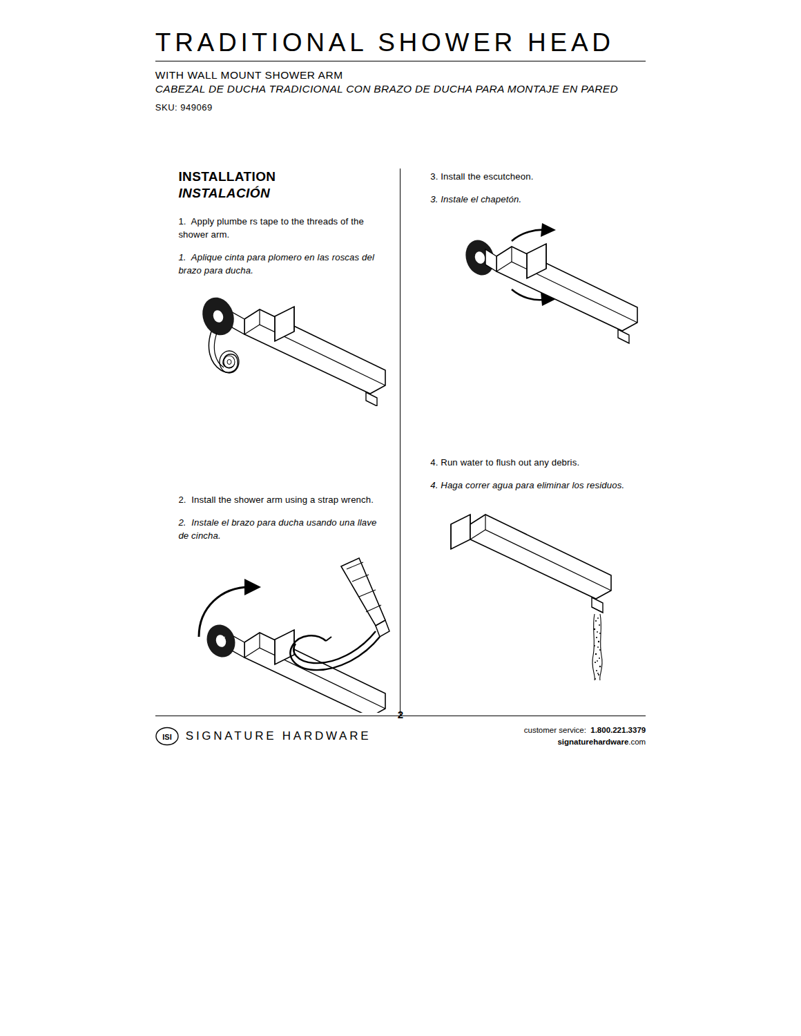TRADITIONAL SHOWER HEAD
WITH WALL MOUNT SHOWER ARM
CABEZAL DE DUCHA TRADICIONAL CON BRAZO DE DUCHA PARA MONTAJE EN PARED
SKU: 949069
INSTALLATIONINSTALACIÓN
1. Apply plumbe rs tape to the threads of the shower arm.
1. Aplique cinta para plomero en las roscas del brazo para ducha.
2. Install the shower arm using a strap wrench.
2. Instale el brazo para ducha usando una llave de cincha.
3. Install the escutcheon.
3. Instale el chapetón.
4. Run water to flush out any debris.
4. Haga correr agua para eliminar los residuos.
ISI SIGNATURE HARDWARE
2
customer service: 1.800.221.3379
signature hardware.com